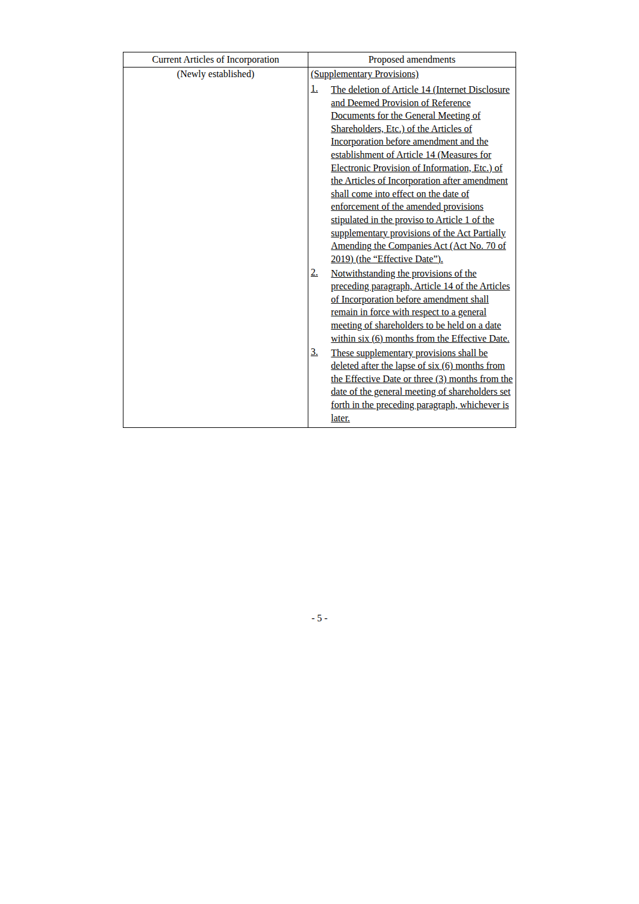| Current Articles of Incorporation | Proposed amendments |
| --- | --- |
| (Newly established) | (Supplementary Provisions) 1. The deletion of Article 14 (Internet Disclosure and Deemed Provision of Reference Documents for the General Meeting of Shareholders, Etc.) of the Articles of Incorporation before amendment and the establishment of Article 14 (Measures for Electronic Provision of Information, Etc.) of the Articles of Incorporation after amendment shall come into effect on the date of enforcement of the amended provisions stipulated in the proviso to Article 1 of the supplementary provisions of the Act Partially Amending the Companies Act (Act No. 70 of 2019) (the “Effective Date”). 2. Notwithstanding the provisions of the preceding paragraph, Article 14 of the Articles of Incorporation before amendment shall remain in force with respect to a general meeting of shareholders to be held on a date within six (6) months from the Effective Date. 3. These supplementary provisions shall be deleted after the lapse of six (6) months from the Effective Date or three (3) months from the date of the general meeting of shareholders set forth in the preceding paragraph, whichever is later. |
- 5 -